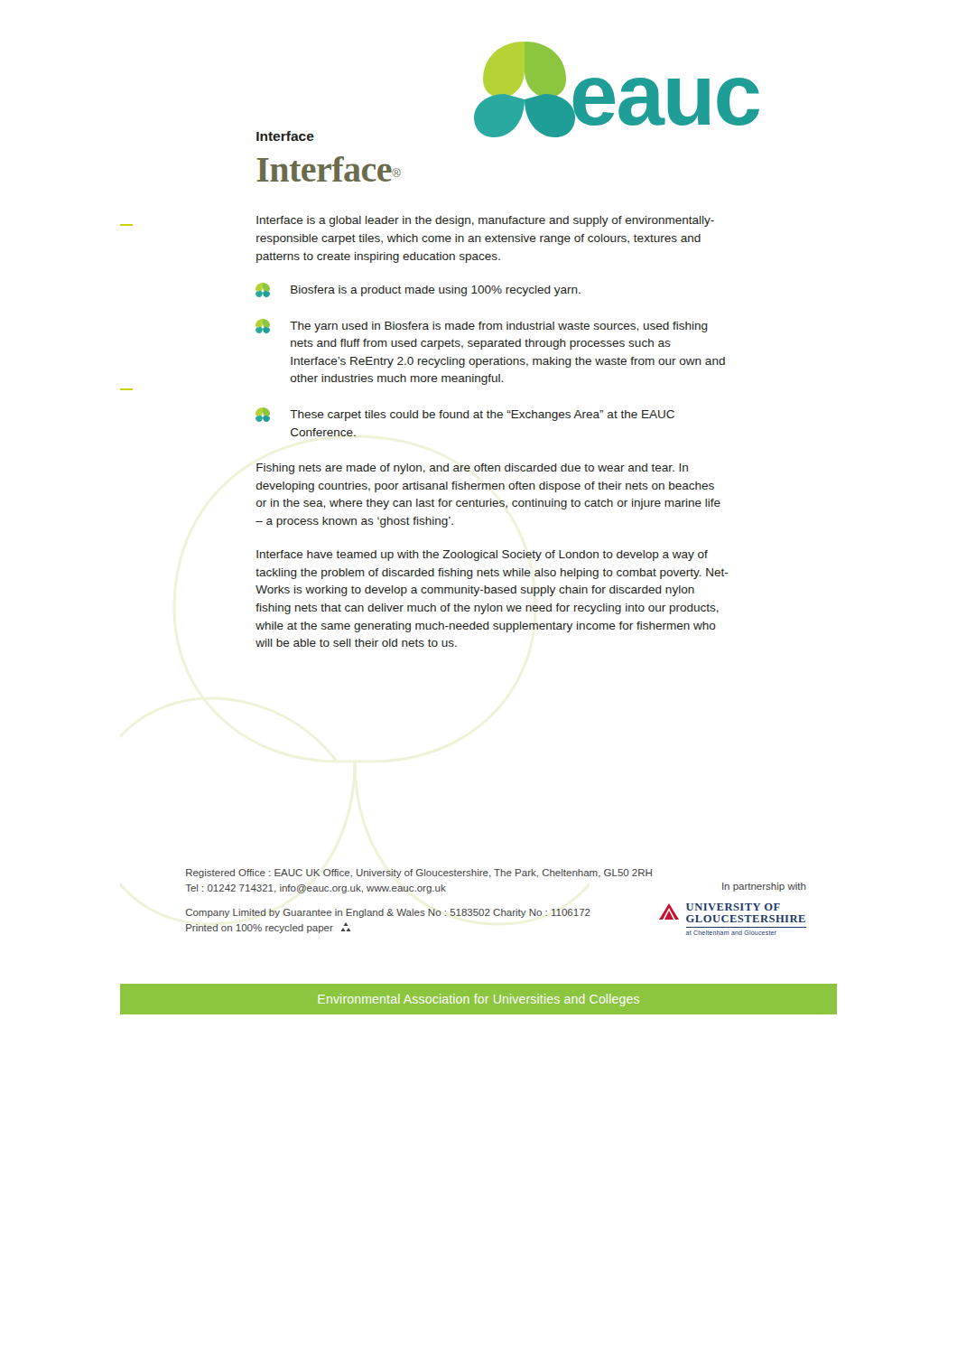eauc
Interface
Interface®
Interface is a global leader in the design, manufacture and supply of environmentally-responsible carpet tiles, which come in an extensive range of colours, textures and patterns to create inspiring education spaces.
Biosfera is a product made using 100% recycled yarn.
The yarn used in Biosfera is made from industrial waste sources, used fishing nets and fluff from used carpets, separated through processes such as Interface’s ReEntry 2.0 recycling operations, making the waste from our own and other industries much more meaningful.
These carpet tiles could be found at the “Exchanges Area” at the EAUC Conference.
Fishing nets are made of nylon, and are often discarded due to wear and tear. In developing countries, poor artisanal fishermen often dispose of their nets on beaches or in the sea, where they can last for centuries, continuing to catch or injure marine life – a process known as ‘ghost fishing’.
Interface have teamed up with the Zoological Society of London to develop a way of tackling the problem of discarded fishing nets while also helping to combat poverty. Net-Works is working to develop a community-based supply chain for discarded nylon fishing nets that can deliver much of the nylon we need for recycling into our products, while at the same generating much-needed supplementary income for fishermen who will be able to sell their old nets to us.
Registered Office : EAUC UK Office, University of Gloucestershire, The Park, Cheltenham, GL50 2RH
Tel : 01242 714321, info@eauc.org.uk, www.eauc.org.uk
Company Limited by Guarantee in England & Wales No : 5183502 Charity No : 1106172
Printed on 100% recycled paper
In partnership with
UNIVERSITY OF
GLOUCESTERSHIRE
at Cheltenham and Gloucester
Environmental Association for Universities and Colleges